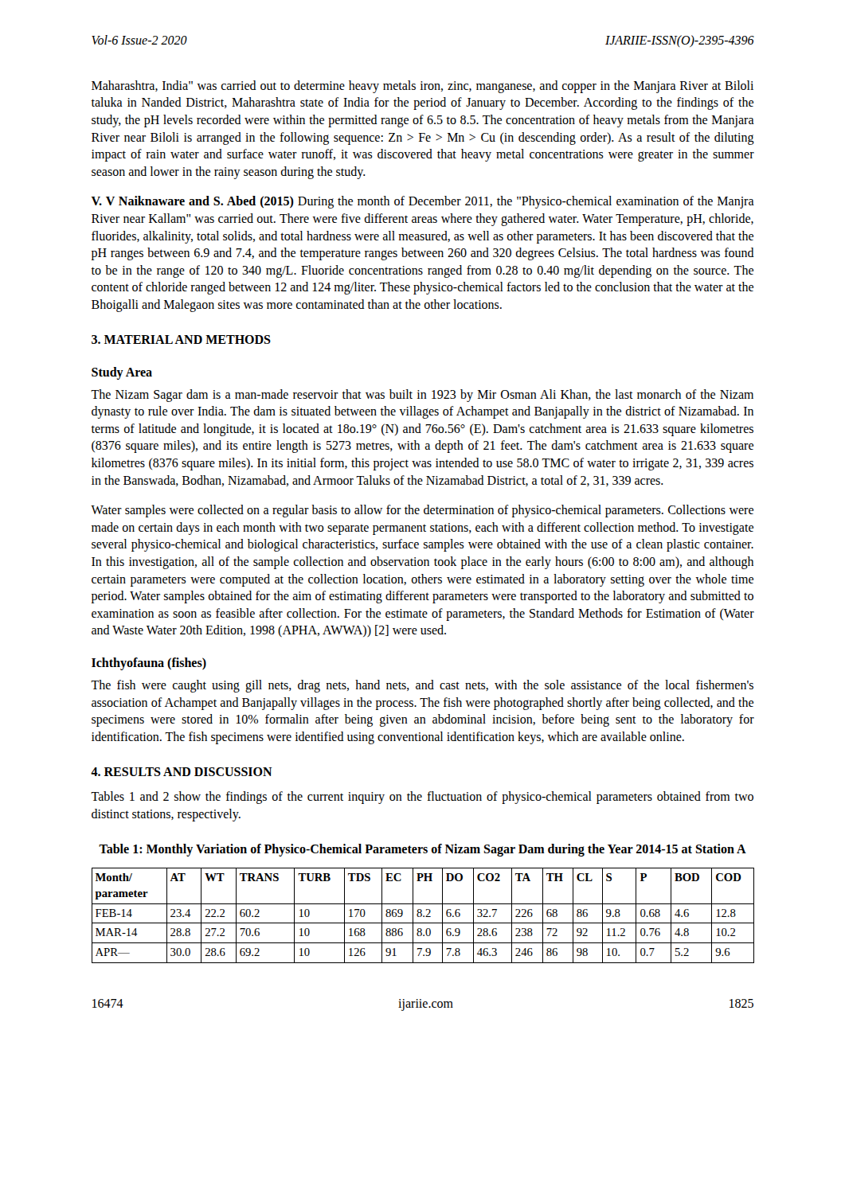Vol-6 Issue-2 2020
IJARIIE-ISSN(O)-2395-4396
Maharashtra, India" was carried out to determine heavy metals iron, zinc, manganese, and copper in the Manjara River at Biloli taluka in Nanded District, Maharashtra state of India for the period of January to December. According to the findings of the study, the pH levels recorded were within the permitted range of 6.5 to 8.5. The concentration of heavy metals from the Manjara River near Biloli is arranged in the following sequence: Zn > Fe > Mn > Cu (in descending order). As a result of the diluting impact of rain water and surface water runoff, it was discovered that heavy metal concentrations were greater in the summer season and lower in the rainy season during the study.
V. V Naiknaware and S. Abed (2015) During the month of December 2011, the "Physico-chemical examination of the Manjra River near Kallam" was carried out. There were five different areas where they gathered water. Water Temperature, pH, chloride, fluorides, alkalinity, total solids, and total hardness were all measured, as well as other parameters. It has been discovered that the pH ranges between 6.9 and 7.4, and the temperature ranges between 260 and 320 degrees Celsius. The total hardness was found to be in the range of 120 to 340 mg/L. Fluoride concentrations ranged from 0.28 to 0.40 mg/lit depending on the source. The content of chloride ranged between 12 and 124 mg/liter. These physico-chemical factors led to the conclusion that the water at the Bhoigalli and Malegaon sites was more contaminated than at the other locations.
3. MATERIAL AND METHODS
Study Area
The Nizam Sagar dam is a man-made reservoir that was built in 1923 by Mir Osman Ali Khan, the last monarch of the Nizam dynasty to rule over India. The dam is situated between the villages of Achampet and Banjapally in the district of Nizamabad. In terms of latitude and longitude, it is located at 18o.19° (N) and 76o.56° (E). Dam's catchment area is 21.633 square kilometres (8376 square miles), and its entire length is 5273 metres, with a depth of 21 feet. The dam's catchment area is 21.633 square kilometres (8376 square miles). In its initial form, this project was intended to use 58.0 TMC of water to irrigate 2, 31, 339 acres in the Banswada, Bodhan, Nizamabad, and Armoor Taluks of the Nizamabad District, a total of 2, 31, 339 acres.
Water samples were collected on a regular basis to allow for the determination of physico-chemical parameters. Collections were made on certain days in each month with two separate permanent stations, each with a different collection method. To investigate several physico-chemical and biological characteristics, surface samples were obtained with the use of a clean plastic container. In this investigation, all of the sample collection and observation took place in the early hours (6:00 to 8:00 am), and although certain parameters were computed at the collection location, others were estimated in a laboratory setting over the whole time period. Water samples obtained for the aim of estimating different parameters were transported to the laboratory and submitted to examination as soon as feasible after collection. For the estimate of parameters, the Standard Methods for Estimation of (Water and Waste Water 20th Edition, 1998 (APHA, AWWA)) [2] were used.
Ichthyofauna (fishes)
The fish were caught using gill nets, drag nets, hand nets, and cast nets, with the sole assistance of the local fishermen's association of Achampet and Banjapally villages in the process. The fish were photographed shortly after being collected, and the specimens were stored in 10% formalin after being given an abdominal incision, before being sent to the laboratory for identification. The fish specimens were identified using conventional identification keys, which are available online.
4. RESULTS AND DISCUSSION
Tables 1 and 2 show the findings of the current inquiry on the fluctuation of physico-chemical parameters obtained from two distinct stations, respectively.
Table 1: Monthly Variation of Physico-Chemical Parameters of Nizam Sagar Dam during the Year 2014-15 at Station A
| Month/ parameter | AT | WT | TRANS | TURB | TDS | EC | PH | DO | CO2 | TA | TH | CL | S | P | BOD | COD |
| --- | --- | --- | --- | --- | --- | --- | --- | --- | --- | --- | --- | --- | --- | --- | --- | --- |
| FEB-14 | 23.4 | 22.2 | 60.2 | 10 | 170 | 869 | 8.2 | 6.6 | 32.7 | 226 | 68 | 86 | 9.8 | 0.68 | 4.6 | 12.8 |
| MAR-14 | 28.8 | 27.2 | 70.6 | 10 | 168 | 886 | 8.0 | 6.9 | 28.6 | 238 | 72 | 92 | 11.2 | 0.76 | 4.8 | 10.2 |
| APR— | 30.0 | 28.6 | 69.2 | 10 | 126 | 91 | 7.9 | 7.8 | 46.3 | 246 | 86 | 98 | 10. | 0.7 | 5.2 | 9.6 |
16474
ijariie.com
1825